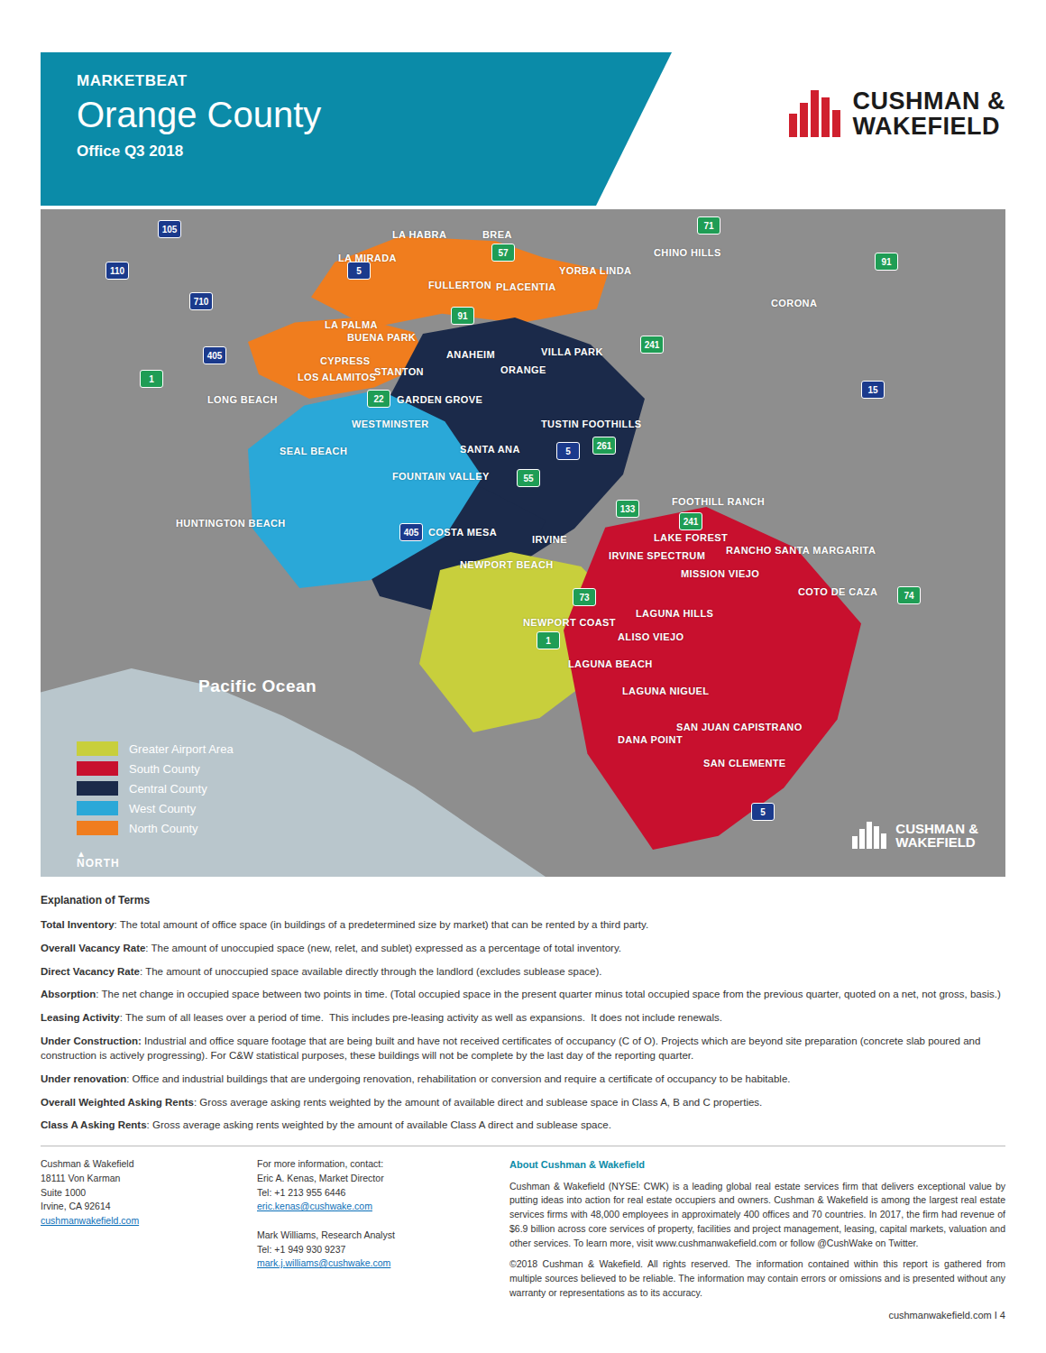MARKETBEAT
Orange County
Office Q3 2018
CUSHMAN &
WAKEFIELD
Pacific Ocean
LA HABRA BREA LA MIRADA CHINO HILLS YORBA LINDA FULLERTON PLACENTIA CORONA LA PALMA BUENA PARK ANAHEIM CYPRESS VILLA PARK STANTON ORANGE LOS ALAMITOS LONG BEACH GARDEN GROVE WESTMINSTER TUSTIN FOOTHILLS SEAL BEACH SANTA ANA FOUNTAIN VALLEY FOOTHILL RANCH HUNTINGTON BEACH COSTA MESA IRVINE LAKE FOREST RANCHO SANTA MARGARITA IRVINE SPECTRUM NEWPORT BEACH MISSION VIEJO COTO DE CAZA LAGUNA HILLS NEWPORT COAST ALISO VIEJO LAGUNA BEACH LAGUNA NIGUEL SAN JUAN CAPISTRANO DANA POINT SAN CLEMENTE 105 71 91 110 5 57 710 91 241 405 1 15 22 5 261 55 133 241 405 74 73 1 5
Greater Airport Area
South County
Central County
West County
North County
NORTH
CUSHMAN &
WAKEFIELD
Explanation of Terms
Total Inventory: The total amount of office space (in buildings of a predetermined size by market) that can be rented by a third party.
Overall Vacancy Rate: The amount of unoccupied space (new, relet, and sublet) expressed as a percentage of total inventory.
Direct Vacancy Rate: The amount of unoccupied space available directly through the landlord (excludes sublease space).
Absorption: The net change in occupied space between two points in time. (Total occupied space in the present quarter minus total occupied space from the previous quarter, quoted on a net, not gross, basis.)
Leasing Activity: The sum of all leases over a period of time. This includes pre-leasing activity as well as expansions. It does not include renewals.
Under Construction: Industrial and office square footage that are being built and have not received certificates of occupancy (C of O). Projects which are beyond site preparation (concrete slab poured and construction is actively progressing). For C&W statistical purposes, these buildings will not be complete by the last day of the reporting quarter.
Under renovation: Office and industrial buildings that are undergoing renovation, rehabilitation or conversion and require a certificate of occupancy to be habitable.
Overall Weighted Asking Rents: Gross average asking rents weighted by the amount of available direct and sublease space in Class A, B and C properties.
Class A Asking Rents: Gross average asking rents weighted by the amount of available Class A direct and sublease space.
Cushman & Wakefield
18111 Von Karman
Suite 1000
Irvine, CA 92614
cushmanwakefield.com
For more information, contact:
Eric A. Kenas, Market Director
Tel: +1 213 955 6446
eric.kenas@cushwake.com
Mark Williams, Research Analyst
Tel: +1 949 930 9237
mark.j.williams@cushwake.com
About Cushman & Wakefield
Cushman & Wakefield (NYSE: CWK) is a leading global real estate services firm that delivers exceptional value by putting ideas into action for real estate occupiers and owners. Cushman & Wakefield is among the largest real estate services firms with 48,000 employees in approximately 400 offices and 70 countries. In 2017, the firm had revenue of $6.9 billion across core services of property, facilities and project management, leasing, capital markets, valuation and other services. To learn more, visit www.cushmanwakefield.com or follow @CushWake on Twitter.
©2018 Cushman & Wakefield. All rights reserved. The information contained within this report is gathered from multiple sources believed to be reliable. The information may contain errors or omissions and is presented without any warranty or representations as to its accuracy.
cushmanwakefield.com I 4